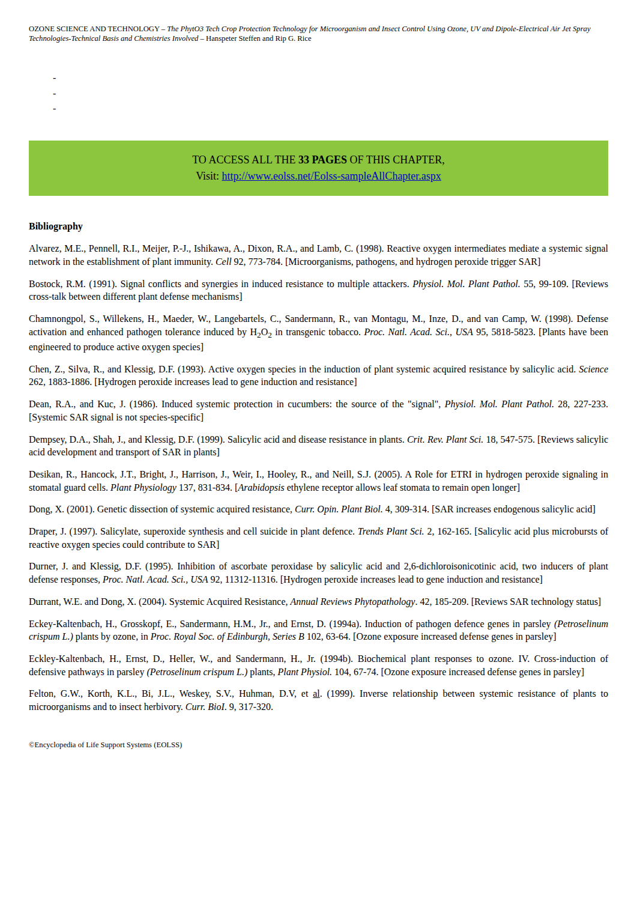OZONE SCIENCE AND TECHNOLOGY – The PhytO3 Tech Crop Protection Technology for Microorganism and Insect Control Using Ozone, UV and Dipole-Electrical Air Jet Spray Technologies-Technical Basis and Chemistries Involved – Hanspeter Steffen and Rip G. Rice
- - -
TO ACCESS ALL THE 33 PAGES OF THIS CHAPTER,
Visit: http://www.eolss.net/Eolss-sampleAllChapter.aspx
Bibliography
Alvarez, M.E., Pennell, R.I., Meijer, P.-J., Ishikawa, A., Dixon, R.A., and Lamb, C. (1998). Reactive oxygen intermediates mediate a systemic signal network in the establishment of plant immunity. Cell 92, 773-784. [Microorganisms, pathogens, and hydrogen peroxide trigger SAR]
Bostock, R.M. (1991). Signal conflicts and synergies in induced resistance to multiple attackers. Physiol. Mol. Plant Pathol. 55, 99-109. [Reviews cross-talk between different plant defense mechanisms]
Chamnongpol, S., Willekens, H., Maeder, W., Langebartels, C., Sandermann, R., van Montagu, M., Inze, D., and van Camp, W. (1998). Defense activation and enhanced pathogen tolerance induced by H2O2 in transgenic tobacco. Proc. Natl. Acad. Sci., USA 95, 5818-5823. [Plants have been engineered to produce active oxygen species]
Chen, Z., Silva, R., and Klessig, D.F. (1993). Active oxygen species in the induction of plant systemic acquired resistance by salicylic acid. Science 262, 1883-1886. [Hydrogen peroxide increases lead to gene induction and resistance]
Dean, R.A., and Kuc, J. (1986). Induced systemic protection in cucumbers: the source of the "signal", Physiol. Mol. Plant Pathol. 28, 227-233. [Systemic SAR signal is not species-specific]
Dempsey, D.A., Shah, J., and Klessig, D.F. (1999). Salicylic acid and disease resistance in plants. Crit. Rev. Plant Sci. 18, 547-575. [Reviews salicylic acid development and transport of SAR in plants]
Desikan, R., Hancock, J.T., Bright, J., Harrison, J., Weir, I., Hooley, R., and Neill, S.J. (2005). A Role for ETRI in hydrogen peroxide signaling in stomatal guard cells. Plant Physiology 137, 831-834. [Arabidopsis ethylene receptor allows leaf stomata to remain open longer]
Dong, X. (2001). Genetic dissection of systemic acquired resistance, Curr. Opin. Plant Biol. 4, 309-314. [SAR increases endogenous salicylic acid]
Draper, J. (1997). Salicylate, superoxide synthesis and cell suicide in plant defence. Trends Plant Sci. 2, 162-165. [Salicylic acid plus microbursts of reactive oxygen species could contribute to SAR]
Durner, J. and Klessig, D.F. (1995). Inhibition of ascorbate peroxidase by salicylic acid and 2,6-dichloroisonicotinic acid, two inducers of plant defense responses, Proc. Natl. Acad. Sci., USA 92, 11312-11316. [Hydrogen peroxide increases lead to gene induction and resistance]
Durrant, W.E. and Dong, X. (2004). Systemic Acquired Resistance, Annual Reviews Phytopathology. 42, 185-209. [Reviews SAR technology status]
Eckey-Kaltenbach, H., Grosskopf, E., Sandermann, H.M., Jr., and Ernst, D. (1994a). Induction of pathogen defence genes in parsley (Petroselinum crispum L.) plants by ozone, in Proc. Royal Soc. of Edinburgh, Series B 102, 63-64. [Ozone exposure increased defense genes in parsley]
Eckley-Kaltenbach, H., Ernst, D., Heller, W., and Sandermann, H., Jr. (1994b). Biochemical plant responses to ozone. IV. Cross-induction of defensive pathways in parsley (Petroselinum crispum L.) plants, Plant Physiol. 104, 67-74. [Ozone exposure increased defense genes in parsley]
Felton, G.W., Korth, K.L., Bi, J.L., Weskey, S.V., Huhman, D.V, et al. (1999). Inverse relationship between systemic resistance of plants to microorganisms and to insect herbivory. Curr. BioI. 9, 317-320.
©Encyclopedia of Life Support Systems (EOLSS)